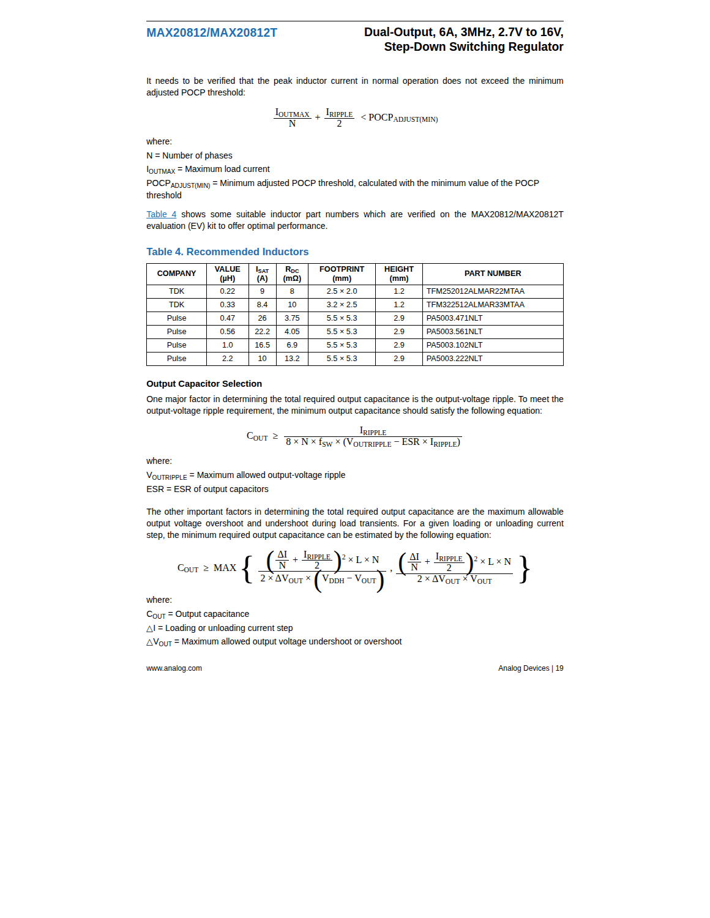MAX20812/MAX20812T
Dual-Output, 6A, 3MHz, 2.7V to 16V,
Step-Down Switching Regulator
It needs to be verified that the peak inductor current in normal operation does not exceed the minimum adjusted POCP threshold:
IOUTMAX N + IRIPPLE 2 < POCPADJUST(MIN)
where:
N = Number of phases
IOUTMAX = Maximum load current
POCPADJUST(MIN) = Minimum adjusted POCP threshold, calculated with the minimum value of the POCP threshold
Table 4 shows some suitable inductor part numbers which are verified on the MAX20812/MAX20812T evaluation (EV) kit to offer optimal performance.
Table 4. Recommended Inductors
| COMPANY | VALUE (µH) | I SAT (A) | R DC (mΩ) | FOOTPRINT (mm) | HEIGHT (mm) | PART NUMBER |
| --- | --- | --- | --- | --- | --- | --- |
| TDK | 0.22 | 9 | 8 | 2.5 × 2.0 | 1.2 | TFM252012ALMAR22MTAA |
| TDK | 0.33 | 8.4 | 10 | 3.2 × 2.5 | 1.2 | TFM322512ALMAR33MTAA |
| Pulse | 0.47 | 26 | 3.75 | 5.5 × 5.3 | 2.9 | PA5003.471NLT |
| Pulse | 0.56 | 22.2 | 4.05 | 5.5 × 5.3 | 2.9 | PA5003.561NLT |
| Pulse | 1.0 | 16.5 | 6.9 | 5.5 × 5.3 | 2.9 | PA5003.102NLT |
| Pulse | 2.2 | 10 | 13.2 | 5.5 × 5.3 | 2.9 | PA5003.222NLT |
Output Capacitor Selection
One major factor in determining the total required output capacitance is the output-voltage ripple. To meet the output-voltage ripple requirement, the minimum output capacitance should satisfy the following equation:
COUT ≥ IRIPPLE 8 × N × fSW × (VOUTRIPPLE − ESR × IRIPPLE)
where:
VOUTRIPPLE = Maximum allowed output-voltage ripple
ESR = ESR of output capacitors
The other important factors in determining the total required output capacitance are the maximum allowable output voltage overshoot and undershoot during load transients. For a given loading or unloading current step, the minimum required output capacitance can be estimated by the following equation:
COUT ≥ MAX { (ΔI N + IRIPPLE 2)2 × L × N 2 × ΔVOUT × (VDDH − VOUT) , (ΔI N + IRIPPLE 2)2 × L × N 2 × ΔVOUT × VOUT }
where:
COUT = Output capacitance
△I = Loading or unloading current step
△VOUT = Maximum allowed output voltage undershoot or overshoot
www.analog.com Analog Devices | 19